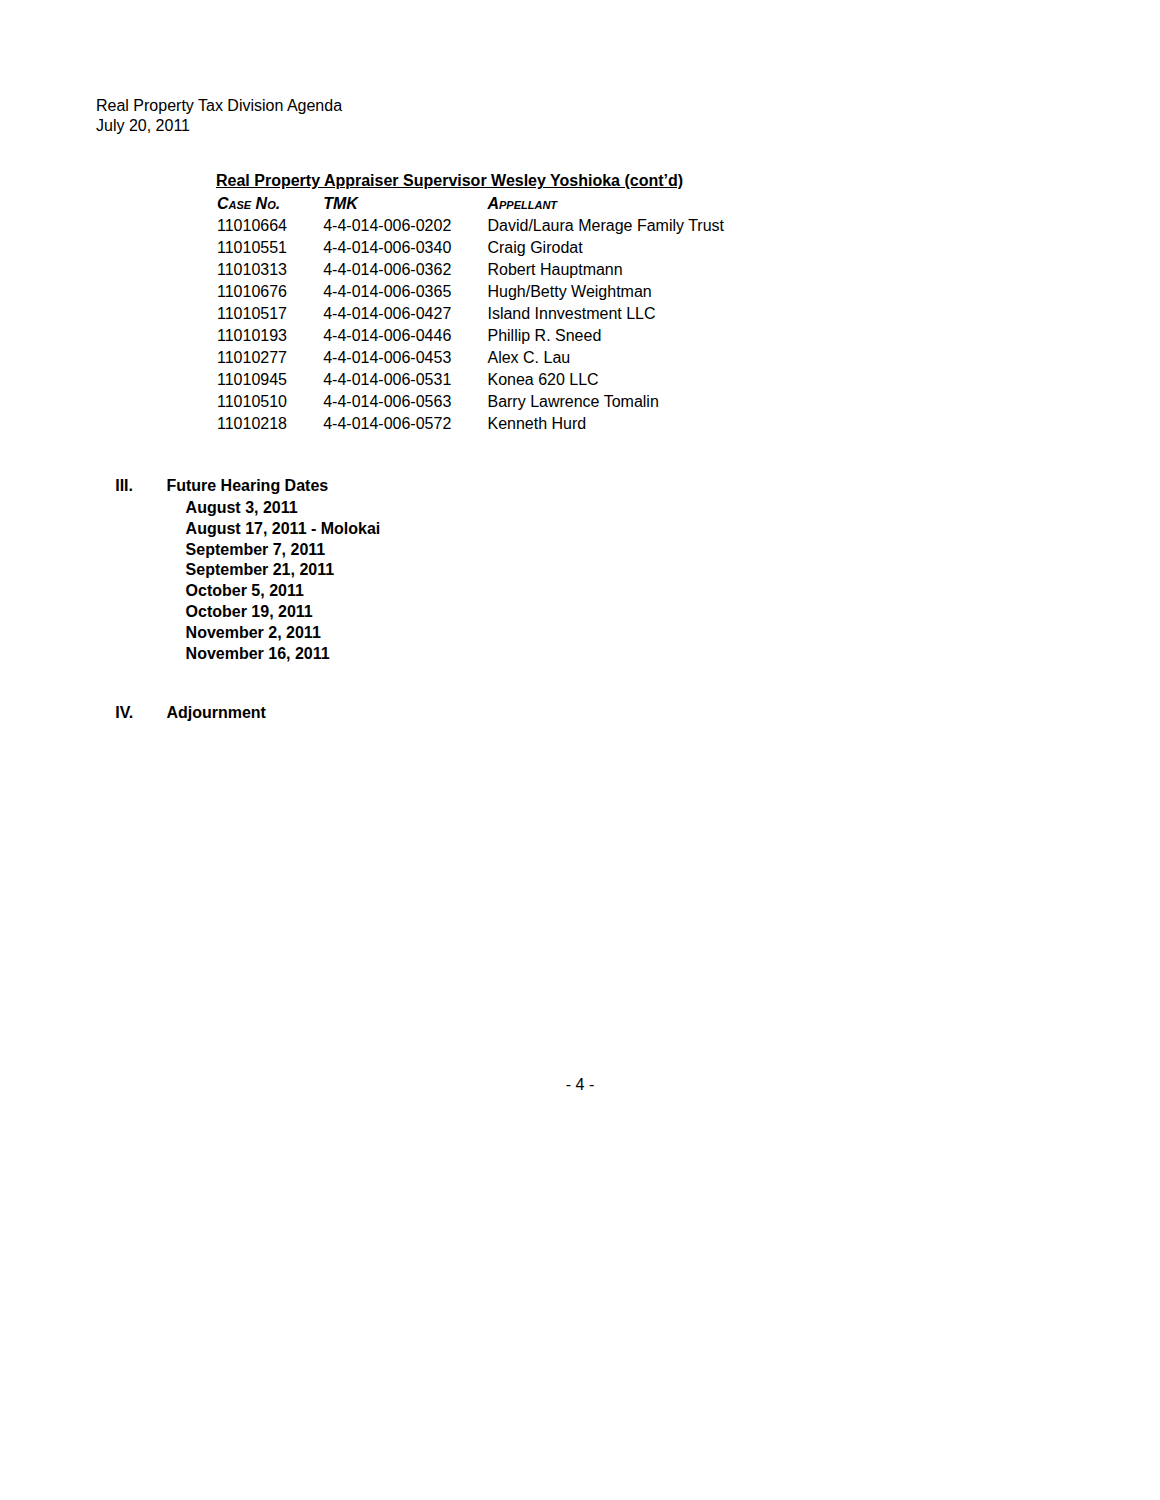Real Property Tax Division Agenda
July 20, 2011
Real Property Appraiser Supervisor Wesley Yoshioka (cont’d)
| Case No. | TMK | Appellant |
| --- | --- | --- |
| 11010664 | 4-4-014-006-0202 | David/Laura Merage Family Trust |
| 11010551 | 4-4-014-006-0340 | Craig Girodat |
| 11010313 | 4-4-014-006-0362 | Robert Hauptmann |
| 11010676 | 4-4-014-006-0365 | Hugh/Betty Weightman |
| 11010517 | 4-4-014-006-0427 | Island Innvestment LLC |
| 11010193 | 4-4-014-006-0446 | Phillip R. Sneed |
| 11010277 | 4-4-014-006-0453 | Alex C. Lau |
| 11010945 | 4-4-014-006-0531 | Konea 620 LLC |
| 11010510 | 4-4-014-006-0563 | Barry Lawrence Tomalin |
| 11010218 | 4-4-014-006-0572 | Kenneth Hurd |
III. Future Hearing Dates
August 3, 2011
August 17, 2011 - Molokai
September 7, 2011
September 21, 2011
October 5, 2011
October 19, 2011
November 2, 2011
November 16, 2011
IV. Adjournment
- 4 -